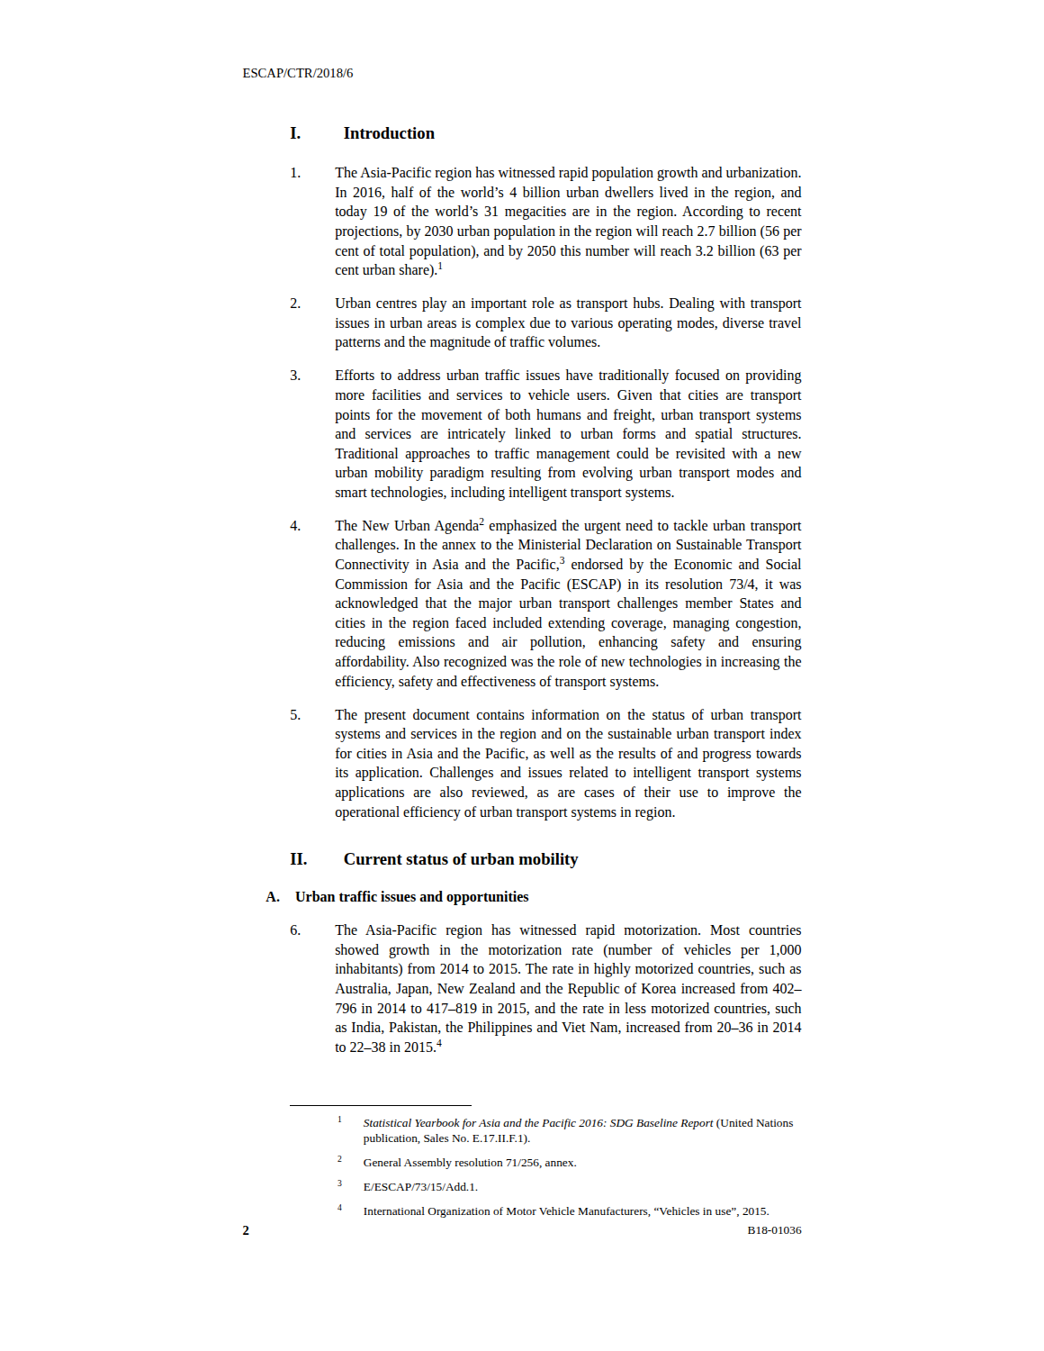ESCAP/CTR/2018/6
I. Introduction
1. The Asia-Pacific region has witnessed rapid population growth and urbanization. In 2016, half of the world’s 4 billion urban dwellers lived in the region, and today 19 of the world’s 31 megacities are in the region. According to recent projections, by 2030 urban population in the region will reach 2.7 billion (56 per cent of total population), and by 2050 this number will reach 3.2 billion (63 per cent urban share).1
2. Urban centres play an important role as transport hubs. Dealing with transport issues in urban areas is complex due to various operating modes, diverse travel patterns and the magnitude of traffic volumes.
3. Efforts to address urban traffic issues have traditionally focused on providing more facilities and services to vehicle users. Given that cities are transport points for the movement of both humans and freight, urban transport systems and services are intricately linked to urban forms and spatial structures. Traditional approaches to traffic management could be revisited with a new urban mobility paradigm resulting from evolving urban transport modes and smart technologies, including intelligent transport systems.
4. The New Urban Agenda2 emphasized the urgent need to tackle urban transport challenges. In the annex to the Ministerial Declaration on Sustainable Transport Connectivity in Asia and the Pacific,3 endorsed by the Economic and Social Commission for Asia and the Pacific (ESCAP) in its resolution 73/4, it was acknowledged that the major urban transport challenges member States and cities in the region faced included extending coverage, managing congestion, reducing emissions and air pollution, enhancing safety and ensuring affordability. Also recognized was the role of new technologies in increasing the efficiency, safety and effectiveness of transport systems.
5. The present document contains information on the status of urban transport systems and services in the region and on the sustainable urban transport index for cities in Asia and the Pacific, as well as the results of and progress towards its application. Challenges and issues related to intelligent transport systems applications are also reviewed, as are cases of their use to improve the operational efficiency of urban transport systems in region.
II. Current status of urban mobility
A. Urban traffic issues and opportunities
6. The Asia-Pacific region has witnessed rapid motorization. Most countries showed growth in the motorization rate (number of vehicles per 1,000 inhabitants) from 2014 to 2015. The rate in highly motorized countries, such as Australia, Japan, New Zealand and the Republic of Korea increased from 402–796 in 2014 to 417–819 in 2015, and the rate in less motorized countries, such as India, Pakistan, the Philippines and Viet Nam, increased from 20–36 in 2014 to 22–38 in 2015.4
1 Statistical Yearbook for Asia and the Pacific 2016: SDG Baseline Report (United Nations publication, Sales No. E.17.II.F.1).
2 General Assembly resolution 71/256, annex.
3 E/ESCAP/73/15/Add.1.
4 International Organization of Motor Vehicle Manufacturers, “Vehicles in use”, 2015.
2 B18-01036